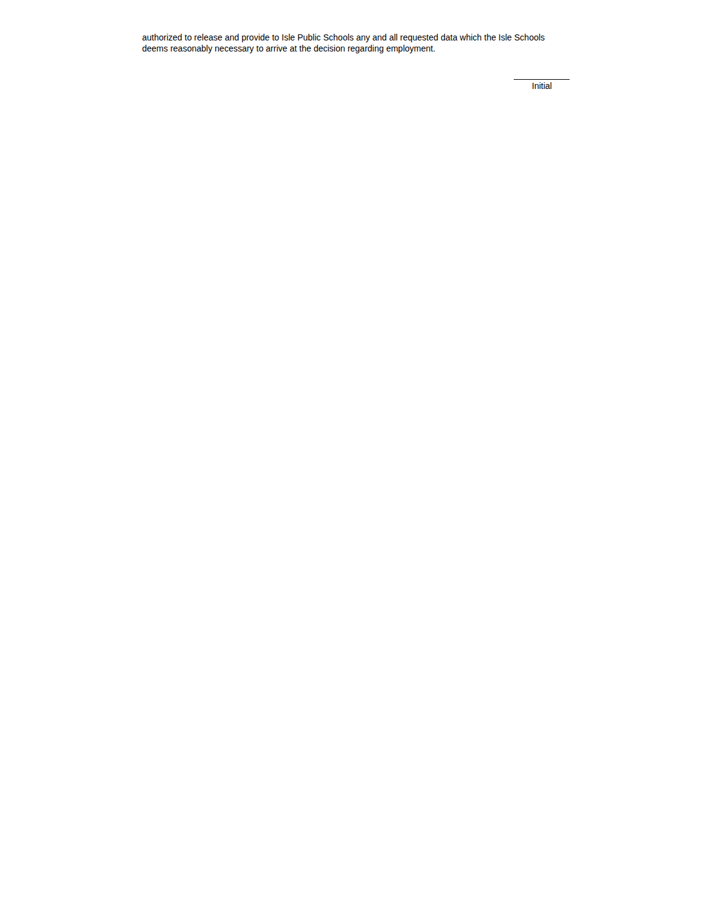authorized to release and provide to Isle Public Schools any and all requested data which the Isle Schools deems reasonably necessary to arrive at the decision regarding employment.
Initial